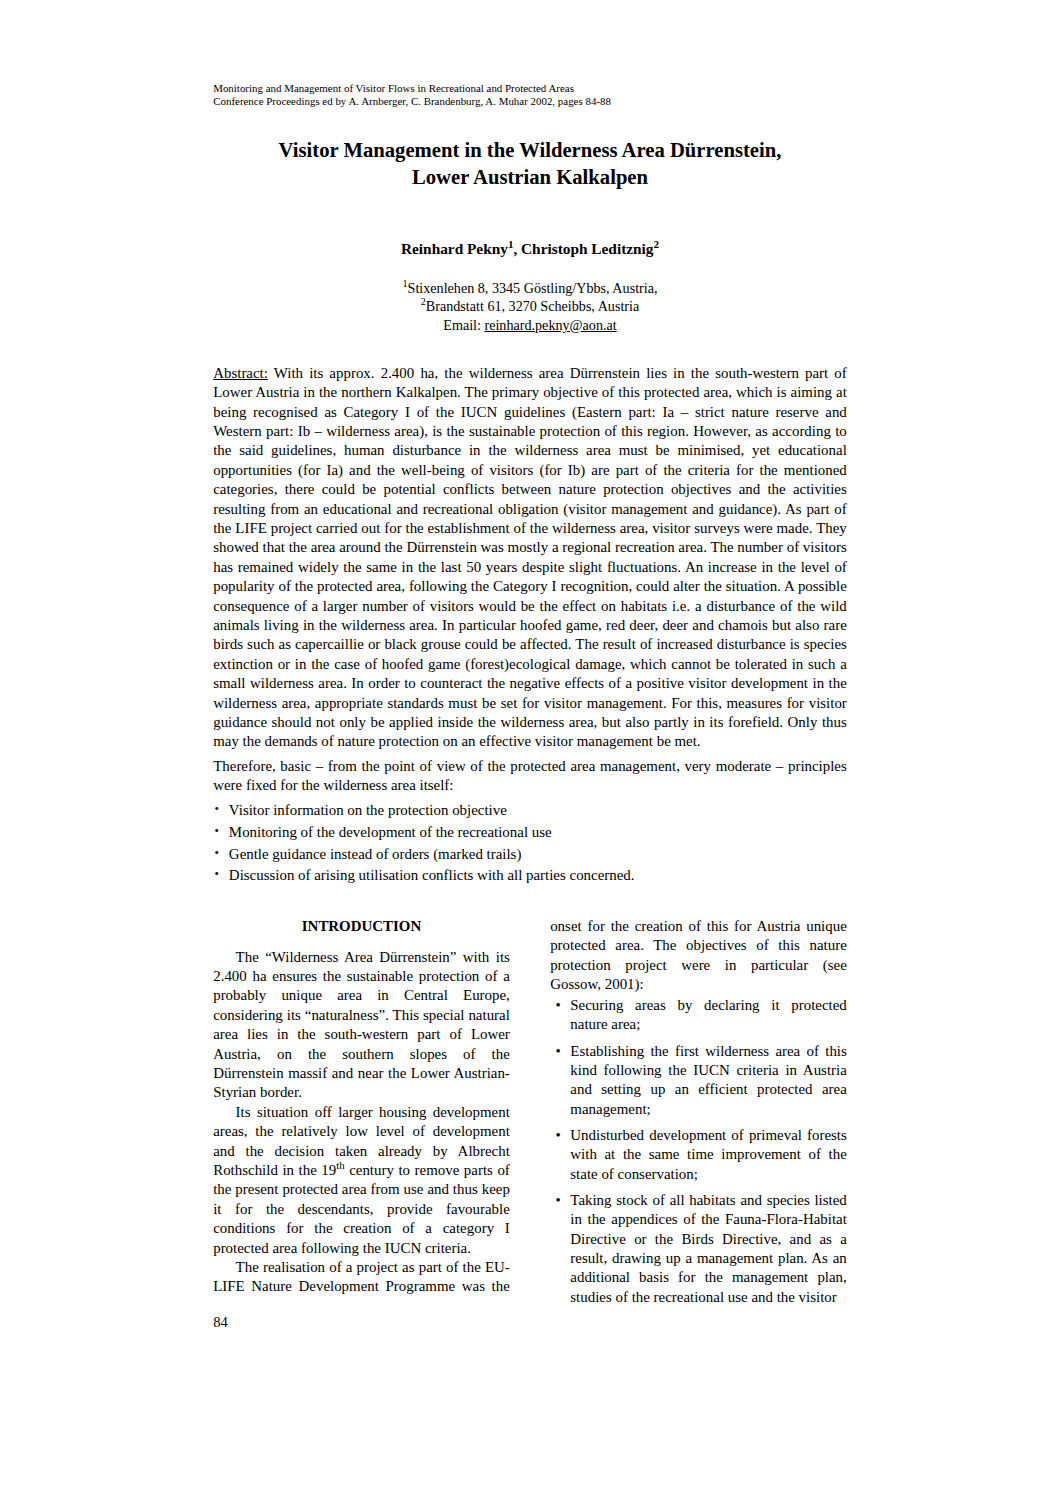Monitoring and Management of Visitor Flows in Recreational and Protected Areas
Conference Proceedings ed by A. Arnberger, C. Brandenburg, A. Muhar 2002, pages 84-88
Visitor Management in the Wilderness Area Dürrenstein,
Lower Austrian Kalkalpen
Reinhard Pekny1, Christoph Leditznig2
1Stixenlehen 8, 3345 Göstling/Ybbs, Austria,
2Brandstatt 61, 3270 Scheibbs, Austria
Email: reinhard.pekny@aon.at
Abstract: With its approx. 2.400 ha, the wilderness area Dürrenstein lies in the south-western part of Lower Austria in the northern Kalkalpen. The primary objective of this protected area, which is aiming at being recognised as Category I of the IUCN guidelines (Eastern part: Ia – strict nature reserve and Western part: Ib – wilderness area), is the sustainable protection of this region. However, as according to the said guidelines, human disturbance in the wilderness area must be minimised, yet educational opportunities (for Ia) and the well-being of visitors (for Ib) are part of the criteria for the mentioned categories, there could be potential conflicts between nature protection objectives and the activities resulting from an educational and recreational obligation (visitor management and guidance). As part of the LIFE project carried out for the establishment of the wilderness area, visitor surveys were made. They showed that the area around the Dürrenstein was mostly a regional recreation area. The number of visitors has remained widely the same in the last 50 years despite slight fluctuations. An increase in the level of popularity of the protected area, following the Category I recognition, could alter the situation. A possible consequence of a larger number of visitors would be the effect on habitats i.e. a disturbance of the wild animals living in the wilderness area. In particular hoofed game, red deer, deer and chamois but also rare birds such as capercaillie or black grouse could be affected. The result of increased disturbance is species extinction or in the case of hoofed game (forest)ecological damage, which cannot be tolerated in such a small wilderness area. In order to counteract the negative effects of a positive visitor development in the wilderness area, appropriate standards must be set for visitor management. For this, measures for visitor guidance should not only be applied inside the wilderness area, but also partly in its forefield. Only thus may the demands of nature protection on an effective visitor management be met.
Therefore, basic – from the point of view of the protected area management, very moderate – principles were fixed for the wilderness area itself:
Visitor information on the protection objective
Monitoring of the development of the recreational use
Gentle guidance instead of orders (marked trails)
Discussion of arising utilisation conflicts with all parties concerned.
INTRODUCTION
The “Wilderness Area Dürrenstein” with its 2.400 ha ensures the sustainable protection of a probably unique area in Central Europe, considering its “naturalness”. This special natural area lies in the south-western part of Lower Austria, on the southern slopes of the Dürrenstein massif and near the Lower Austrian-Styrian border.
Its situation off larger housing development areas, the relatively low level of development and the decision taken already by Albrecht Rothschild in the 19th century to remove parts of the present protected area from use and thus keep it for the descendants, provide favourable conditions for the creation of a category I protected area following the IUCN criteria.
The realisation of a project as part of the EU-LIFE Nature Development Programme was the onset for the creation of this for Austria unique protected area. The objectives of this nature protection project were in particular (see Gossow, 2001):
Securing areas by declaring it protected nature area;
Establishing the first wilderness area of this kind following the IUCN criteria in Austria and setting up an efficient protected area management;
Undisturbed development of primeval forests with at the same time improvement of the state of conservation;
Taking stock of all habitats and species listed in the appendices of the Fauna-Flora-Habitat Directive or the Birds Directive, and as a result, drawing up a management plan. As an additional basis for the management plan, studies of the recreational use and the visitor
84